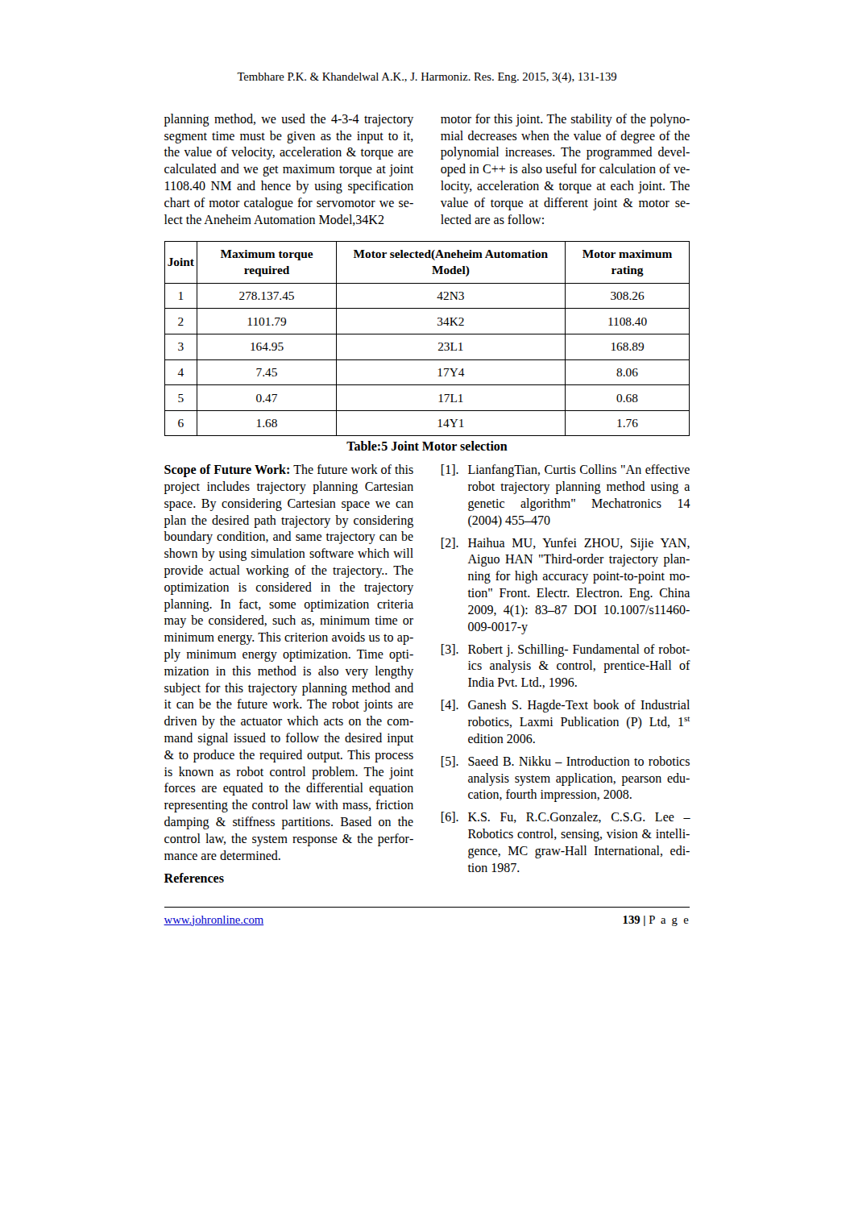Tembhare P.K. & Khandelwal A.K., J. Harmoniz. Res. Eng. 2015, 3(4), 131-139
planning method, we used the 4-3-4 trajectory segment time must be given as the input to it, the value of velocity, acceleration & torque are calculated and we get maximum torque at joint 1108.40 NM and hence by using specification chart of motor catalogue for servomotor we select the Aneheim Automation Model,34K2
motor for this joint. The stability of the polynomial decreases when the value of degree of the polynomial increases. The programmed developed in C++ is also useful for calculation of velocity, acceleration & torque at each joint. The value of torque at different joint & motor selected are as follow:
| Joint | Maximum torque required | Motor selected(Aneheim Automation Model) | Motor maximum rating |
| --- | --- | --- | --- |
| 1 | 278.137.45 | 42N3 | 308.26 |
| 2 | 1101.79 | 34K2 | 1108.40 |
| 3 | 164.95 | 23L1 | 168.89 |
| 4 | 7.45 | 17Y4 | 8.06 |
| 5 | 0.47 | 17L1 | 0.68 |
| 6 | 1.68 | 14Y1 | 1.76 |
Table:5 Joint Motor selection
Scope of Future Work: The future work of this project includes trajectory planning Cartesian space. By considering Cartesian space we can plan the desired path trajectory by considering boundary condition, and same trajectory can be shown by using simulation software which will provide actual working of the trajectory.. The optimization is considered in the trajectory planning. In fact, some optimization criteria may be considered, such as, minimum time or minimum energy. This criterion avoids us to apply minimum energy optimization. Time optimization in this method is also very lengthy subject for this trajectory planning method and it can be the future work. The robot joints are driven by the actuator which acts on the command signal issued to follow the desired input & to produce the required output. This process is known as robot control problem. The joint forces are equated to the differential equation representing the control law with mass, friction damping & stiffness partitions. Based on the control law, the system response & the performance are determined.
References
LianfangTian, Curtis Collins "An effective robot trajectory planning method using a genetic algorithm" Mechatronics 14 (2004) 455–470
Haihua MU, Yunfei ZHOU, Sijie YAN, Aiguo HAN "Third-order trajectory planning for high accuracy point-to-point motion" Front. Electr. Electron. Eng. China 2009, 4(1): 83–87 DOI 10.1007/s11460-009-0017-y
Robert j. Schilling- Fundamental of robotics analysis & control, prentice-Hall of India Pvt. Ltd., 1996.
Ganesh S. Hagde-Text book of Industrial robotics, Laxmi Publication (P) Ltd, 1st edition 2006.
Saeed B. Nikku – Introduction to robotics analysis system application, pearson education, fourth impression, 2008.
K.S. Fu, R.C.Gonzalez, C.S.G. Lee – Robotics control, sensing, vision & intelligence, MC graw-Hall International, edition 1987.
www.johronline.com 139 | P a g e